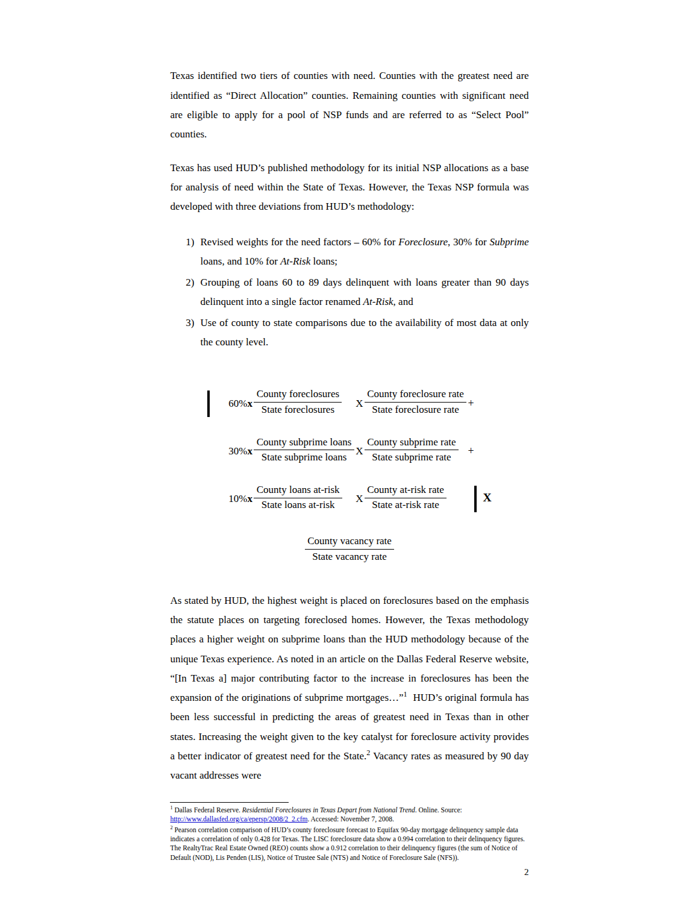Texas identified two tiers of counties with need. Counties with the greatest need are identified as “Direct Allocation” counties. Remaining counties with significant need are eligible to apply for a pool of NSP funds and are referred to as “Select Pool” counties.
Texas has used HUD’s published methodology for its initial NSP allocations as a base for analysis of need within the State of Texas. However, the Texas NSP formula was developed with three deviations from HUD’s methodology:
Revised weights for the need factors – 60% for Foreclosure, 30% for Subprime loans, and 10% for At-Risk loans;
Grouping of loans 60 to 89 days delinquent with loans greater than 90 days delinquent into a single factor renamed At-Risk, and
Use of county to state comparisons due to the availability of most data at only the county level.
| | 60% | x | County foreclosures State foreclosures | X | County foreclosure rate State foreclosure rate | + |
| | 30% | x | County subprime loans State subprime loans | X | County subprime rate State subprime rate | + |
| | 10% | x | County loans at-risk State loans at-risk | X | County at-risk rate State at-risk rate | X |
County vacancy rate State vacancy rate
As stated by HUD, the highest weight is placed on foreclosures based on the emphasis the statute places on targeting foreclosed homes. However, the Texas methodology places a higher weight on subprime loans than the HUD methodology because of the unique Texas experience. As noted in an article on the Dallas Federal Reserve website, “[In Texas a] major contributing factor to the increase in foreclosures has been the expansion of the originations of subprime mortgages…”1 HUD’s original formula has been less successful in predicting the areas of greatest need in Texas than in other states. Increasing the weight given to the key catalyst for foreclosure activity provides a better indicator of greatest need for the State.2 Vacancy rates as measured by 90 day vacant addresses were
1 Dallas Federal Reserve. Residential Foreclosures in Texas Depart from National Trend. Online. Source: http://www.dallasfed.org/ca/epersp/2008/2_2.cfm. Accessed: November 7, 2008.
2 Pearson correlation comparison of HUD’s county foreclosure forecast to Equifax 90-day mortgage delinquency sample data indicates a correlation of only 0.428 for Texas. The LISC foreclosure data show a 0.994 correlation to their delinquency figures. The RealtyTrac Real Estate Owned (REO) counts show a 0.912 correlation to their delinquency figures (the sum of Notice of Default (NOD), Lis Penden (LIS), Notice of Trustee Sale (NTS) and Notice of Foreclosure Sale (NFS)).
2